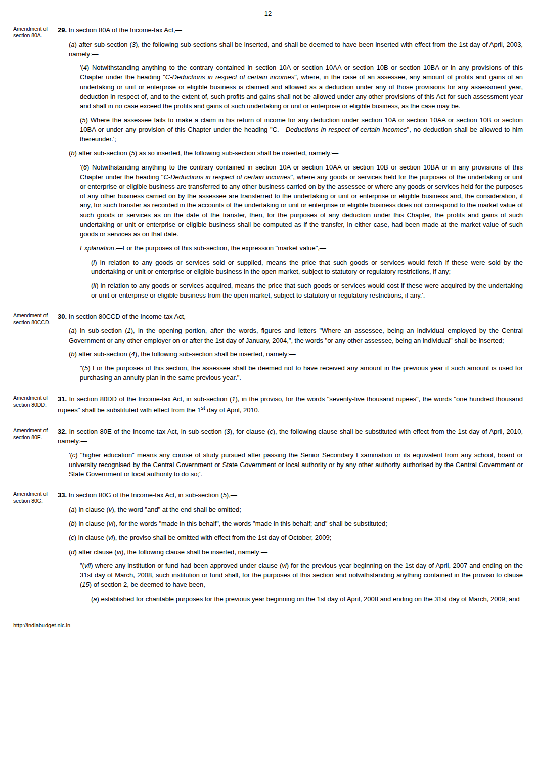12
Amendment of section 80A.
29. In section 80A of the Income-tax Act,—
(a) after sub-section (3), the following sub-sections shall be inserted, and shall be deemed to have been inserted with effect from the 1st day of April, 2003, namely:—
'(4) Notwithstanding anything to the contrary contained in section 10A or section 10AA or section 10B or section 10BA or in any provisions of this Chapter under the heading "C-Deductions in respect of certain incomes", where, in the case of an assessee, any amount of profits and gains of an undertaking or unit or enterprise or eligible business is claimed and allowed as a deduction under any of those provisions for any assessment year, deduction in respect of, and to the extent of, such profits and gains shall not be allowed under any other provisions of this Act for such assessment year and shall in no case exceed the profits and gains of such undertaking or unit or enterprise or eligible business, as the case may be.
(5) Where the assessee fails to make a claim in his return of income for any deduction under section 10A or section 10AA or section 10B or section 10BA or under any provision of this Chapter under the heading "C.—Deductions in respect of certain incomes", no deduction shall be allowed to him thereunder.';
(b) after sub-section (5) as so inserted, the following sub-section shall be inserted, namely:—
'(6) Notwithstanding anything to the contrary contained in section 10A or section 10AA or section 10B or section 10BA or in any provisions of this Chapter under the heading "C-Deductions in respect of certain incomes", where any goods or services held for the purposes of the undertaking or unit or enterprise or eligible business are transferred to any other business carried on by the assessee or where any goods or services held for the purposes of any other business carried on by the assessee are transferred to the undertaking or unit or enterprise or eligible business and, the consideration, if any, for such transfer as recorded in the accounts of the undertaking or unit or enterprise or eligible business does not correspond to the market value of such goods or services as on the date of the transfer, then, for the purposes of any deduction under this Chapter, the profits and gains of such undertaking or unit or enterprise or eligible business shall be computed as if the transfer, in either case, had been made at the market value of such goods or services as on that date.
Explanation.—For the purposes of this sub-section, the expression "market value",—
(i) in relation to any goods or services sold or supplied, means the price that such goods or services would fetch if these were sold by the undertaking or unit or enterprise or eligible business in the open market, subject to statutory or regulatory restrictions, if any;
(ii) in relation to any goods or services acquired, means the price that such goods or services would cost if these were acquired by the undertaking or unit or enterprise or eligible business from the open market, subject to statutory or regulatory restrictions, if any.'.
Amendment of section 80CCD.
30. In section 80CCD of the Income-tax Act,—
(a) in sub-section (1), in the opening portion, after the words, figures and letters "Where an assessee, being an individual employed by the Central Government or any other employer on or after the 1st day of January, 2004,", the words "or any other assessee, being an individual" shall be inserted;
(b) after sub-section (4), the following sub-section shall be inserted, namely:—
"(5) For the purposes of this section, the assessee shall be deemed not to have received any amount in the previous year if such amount is used for purchasing an annuity plan in the same previous year.".
Amendment of section 80DD.
31. In section 80DD of the Income-tax Act, in sub-section (1), in the proviso, for the words "seventy-five thousand rupees", the words "one hundred thousand rupees" shall be substituted with effect from the 1st day of April, 2010.
Amendment of section 80E.
32. In section 80E of the Income-tax Act, in sub-section (3), for clause (c), the following clause shall be substituted with effect from the 1st day of April, 2010, namely:—
'(c) "higher education" means any course of study pursued after passing the Senior Secondary Examination or its equivalent from any school, board or university recognised by the Central Government or State Government or local authority or by any other authority authorised by the Central Government or State Government or local authority to do so;'.
Amendment of section 80G.
33. In section 80G of the Income-tax Act, in sub-section (5),—
(a) in clause (v), the word "and" at the end shall be omitted;
(b) in clause (vi), for the words "made in this behalf", the words "made in this behalf; and" shall be substituted;
(c) in clause (vi), the proviso shall be omitted with effect from the 1st day of October, 2009;
(d) after clause (vi), the following clause shall be inserted, namely:—
"(vii) where any institution or fund had been approved under clause (vi) for the previous year beginning on the 1st day of April, 2007 and ending on the 31st day of March, 2008, such institution or fund shall, for the purposes of this section and notwithstanding anything contained in the proviso to clause (15) of section 2, be deemed to have been,—
(a) established for charitable purposes for the previous year beginning on the 1st day of April, 2008 and ending on the 31st day of March, 2009; and
http://indiabudget.nic.in